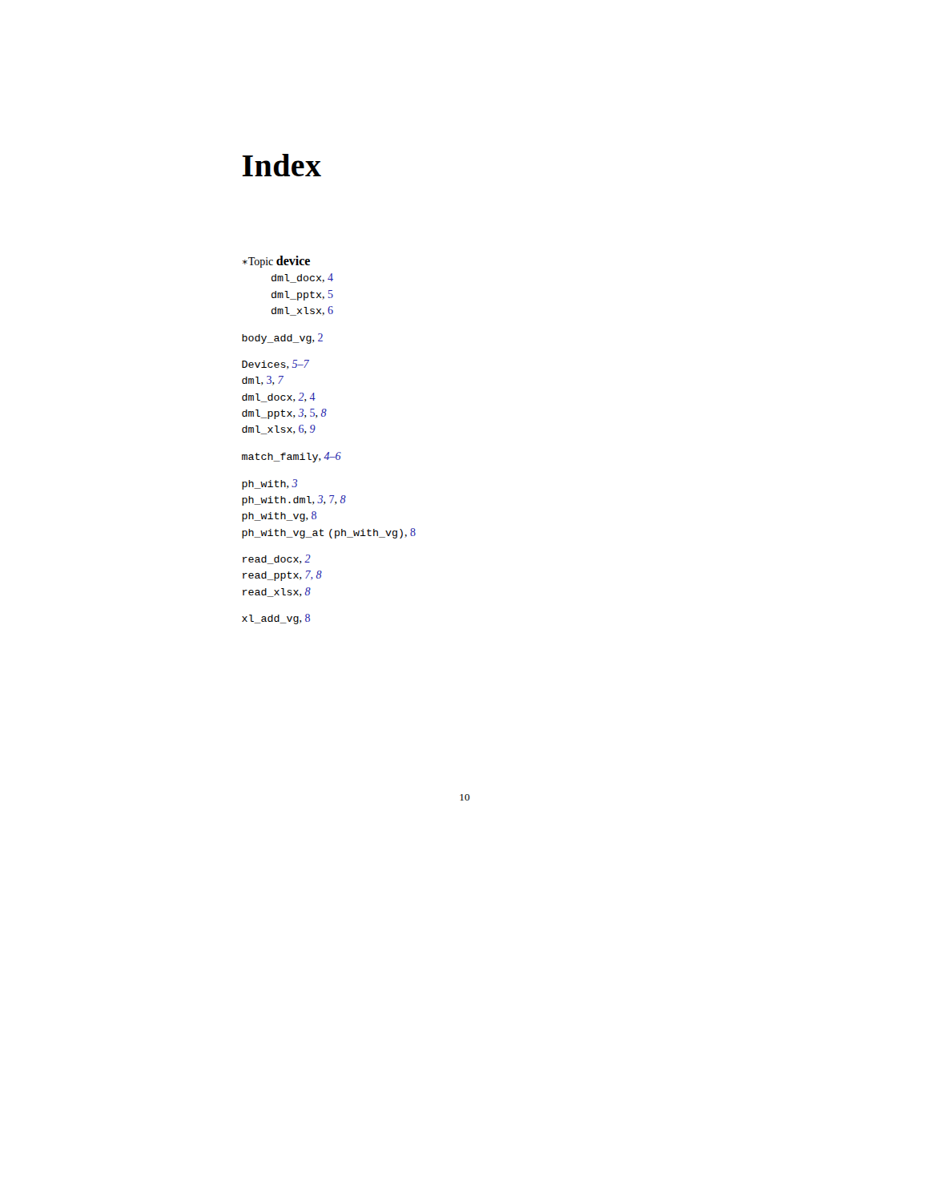Index
∗Topic device
dml_docx, 4
dml_pptx, 5
dml_xlsx, 6
body_add_vg, 2
Devices, 5–7
dml, 3, 7
dml_docx, 2, 4
dml_pptx, 3, 5, 8
dml_xlsx, 6, 9
match_family, 4–6
ph_with, 3
ph_with.dml, 3, 7, 8
ph_with_vg, 8
ph_with_vg_at (ph_with_vg), 8
read_docx, 2
read_pptx, 7, 8
read_xlsx, 8
xl_add_vg, 8
10